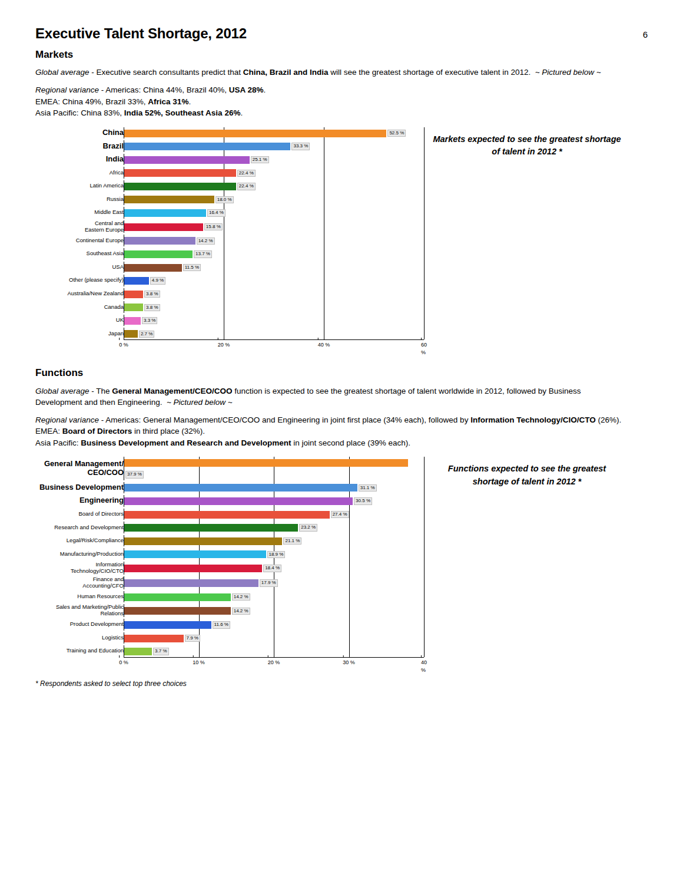6
Executive Talent Shortage, 2012
Markets
Global average - Executive search consultants predict that China, Brazil and India will see the greatest shortage of executive talent in 2012. ~ Pictured below ~
Regional variance - Americas: China 44%, Brazil 40%, USA 28%.
EMEA: China 49%, Brazil 33%, Africa 31%.
Asia Pacific: China 83%, India 52%, Southeast Asia 26%.
| China | 52.5 % |
| Brazil | 33.3 % |
| India | 25.1 % |
| Africa | 22.4 % |
| Latin America | 22.4 % |
| Russia | 18.0 % |
| Middle East | 16.4 % |
| Central and Eastern Europe | 15.8 % |
| Continental Europe | 14.2 % |
| Southeast Asia | 13.7 % |
| USA | 11.5 % |
| Other (please specify) | 4.9 % |
| Australia/New Zealand | 3.8 % |
| Canada | 3.8 % |
| UK | 3.3 % |
| Japan | 2.7 % |
0 % 20 % 40 % 60 %
Markets expected to see the greatest shortage of talent in 2012 *
Functions
Global average - The General Management/CEO/COO function is expected to see the greatest shortage of talent worldwide in 2012, followed by Business Development and then Engineering. ~ Pictured below ~
Regional variance - Americas: General Management/CEO/COO and Engineering in joint first place (34% each), followed by Information Technology/CIO/CTO (26%).
EMEA: Board of Directors in third place (32%).
Asia Pacific: Business Development and Research and Development in joint second place (39% each).
| General Management/ CEO/COO | 37.9 % |
| Business Development | 31.1 % |
| Engineering | 30.5 % |
| Board of Directors | 27.4 % |
| Research and Development | 23.2 % |
| Legal/Risk/Compliance | 21.1 % |
| Manufacturing/Production | 18.9 % |
| Information Technology/CIO/CTO | 18.4 % |
| Finance and Accounting/CFO | 17.9 % |
| Human Resources | 14.2 % |
| Sales and Marketing/Public Relations | 14.2 % |
| Product Development | 11.6 % |
| Logistics | 7.9 % |
| Training and Education | 3.7 % |
0 % 10 % 20 % 30 % 40 %
Functions expected to see the greatest shortage of talent in 2012 *
* Respondents asked to select top three choices